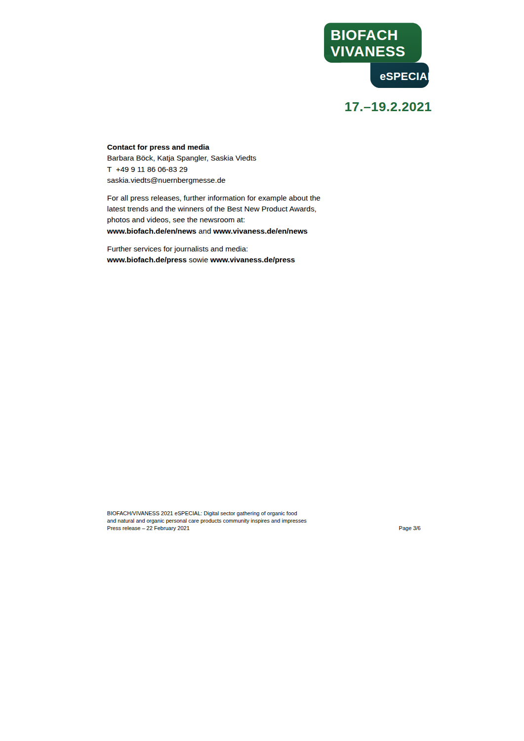BIOFACH VIVANESS eSPECIAL
17.–19.2.2021
Contact for press and media
Barbara Böck, Katja Spangler, Saskia Viedts
T +49 9 11 86 06-83 29
saskia.viedts@nuernbergmesse.de
For all press releases, further information for example about the latest trends and the winners of the Best New Product Awards, photos and videos, see the newsroom at:
www.biofach.de/en/news and www.vivaness.de/en/news
Further services for journalists and media:
www.biofach.de/press sowie www.vivaness.de/press
BIOFACH/VIVANESS 2021 eSPECIAL: Digital sector gathering of organic food
and natural and organic personal care products community inspires and impresses
Press release – 22 February 2021
Page 3/6